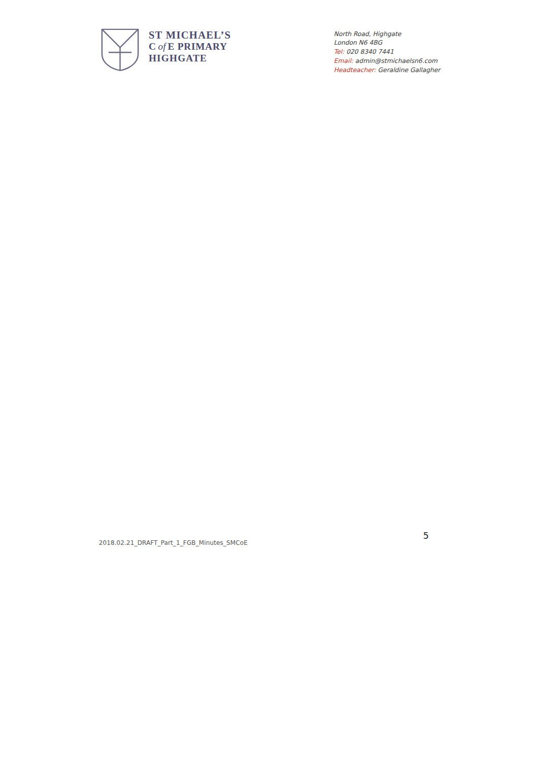ST MICHAEL’S
C of E PRIMARY
HIGHGATE
North Road, Highgate
London N6 4BG
Tel: 020 8340 7441
Email: admin@stmichaelsn6.com
Headteacher: Geraldine Gallagher
2018.02.21_DRAFT_Part_1_FGB_Minutes_SMCoE
5